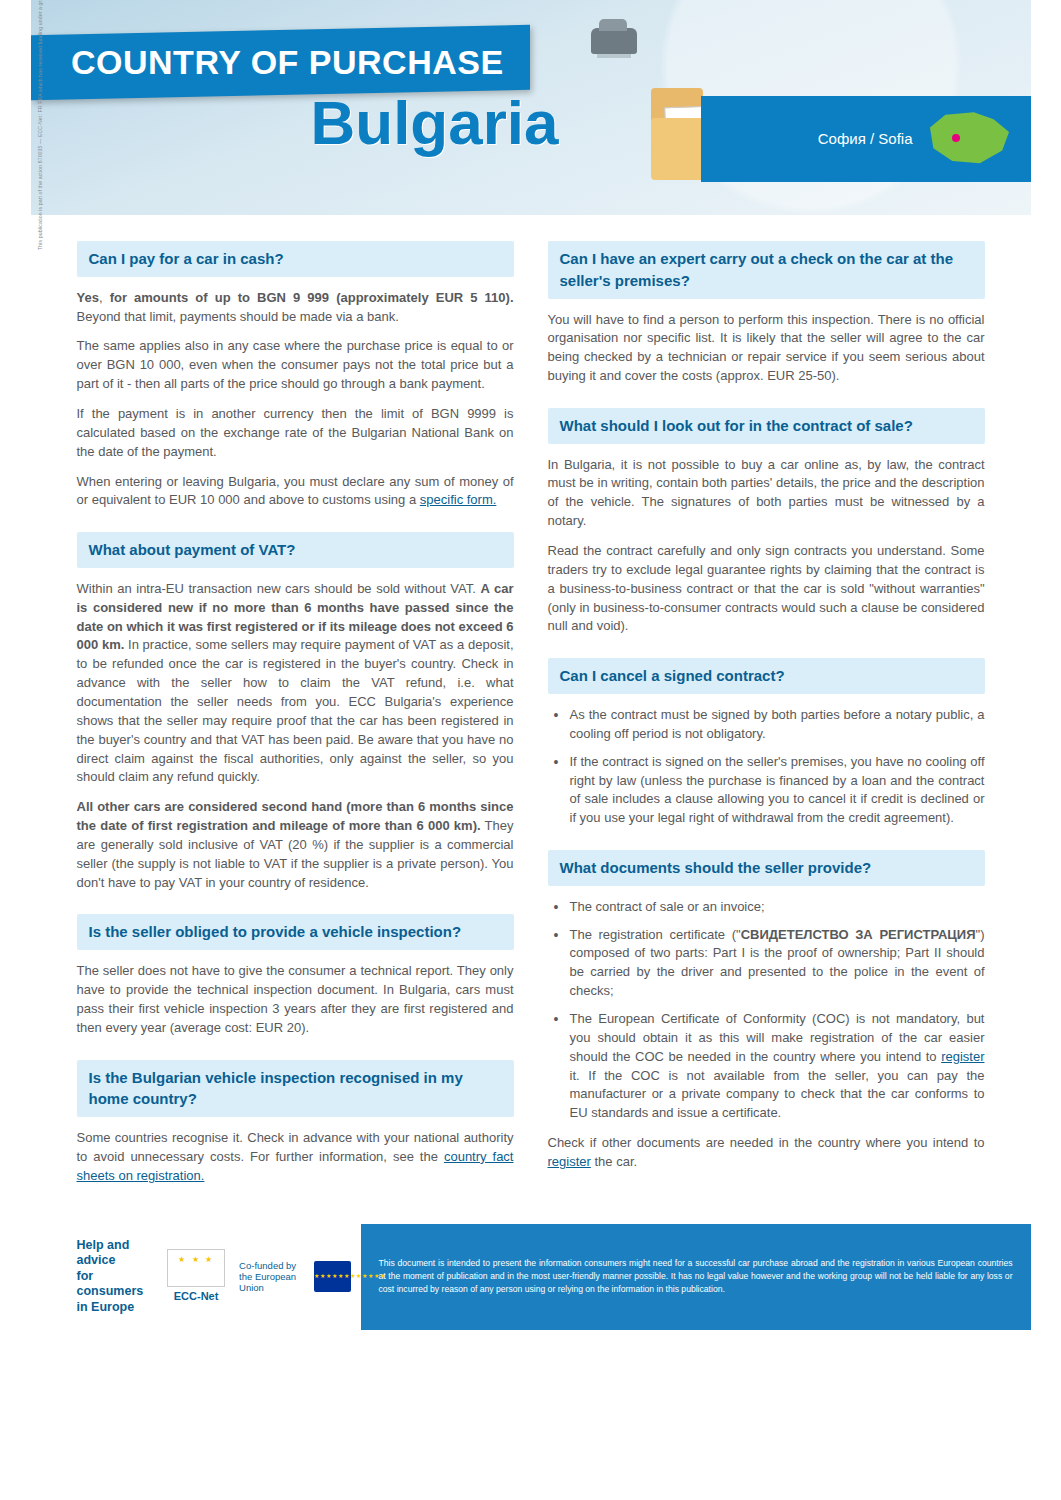COUNTRY OF PURCHASE
Bulgaria
София / Sofia
This publication is part of the action 670035 — ECC-Net: FR FRA which has received funding under a grant for an ECC action from the European Union's Consumer Programme (2014-2020). The content of this publication represents the views of the author only and it is his/her sole responsibility; it cannot be considered to reflect the views of the European Commission and/or the Consumers, Health, Agriculture and Food Executive Agency or any other body of the European Union. The European Commission and the Agency do not accept any responsibility for use that may be made of the information it contains.
Can I pay for a car in cash?
Yes, for amounts of up to BGN 9 999 (approximately EUR 5 110). Beyond that limit, payments should be made via a bank.
The same applies also in any case where the purchase price is equal to or over BGN 10 000, even when the consumer pays not the total price but a part of it - then all parts of the price should go through a bank payment.
If the payment is in another currency then the limit of BGN 9999 is calculated based on the exchange rate of the Bulgarian National Bank on the date of the payment.
When entering or leaving Bulgaria, you must declare any sum of money of or equivalent to EUR 10 000 and above to customs using a specific form.
What about payment of VAT?
Within an intra-EU transaction new cars should be sold without VAT. A car is considered new if no more than 6 months have passed since the date on which it was first registered or if its mileage does not exceed 6 000 km. In practice, some sellers may require payment of VAT as a deposit, to be refunded once the car is registered in the buyer's country. Check in advance with the seller how to claim the VAT refund, i.e. what documentation the seller needs from you. ECC Bulgaria's experience shows that the seller may require proof that the car has been registered in the buyer's country and that VAT has been paid. Be aware that you have no direct claim against the fiscal authorities, only against the seller, so you should claim any refund quickly.
All other cars are considered second hand (more than 6 months since the date of first registration and mileage of more than 6 000 km). They are generally sold inclusive of VAT (20 %) if the supplier is a commercial seller (the supply is not liable to VAT if the supplier is a private person). You don't have to pay VAT in your country of residence.
Is the seller obliged to provide a vehicle inspection?
The seller does not have to give the consumer a technical report. They only have to provide the technical inspection document. In Bulgaria, cars must pass their first vehicle inspection 3 years after they are first registered and then every year (average cost: EUR 20).
Is the Bulgarian vehicle inspection recognised in my home country?
Some countries recognise it. Check in advance with your national authority to avoid unnecessary costs. For further information, see the country fact sheets on registration.
Can I have an expert carry out a check on the car at the seller's premises?
You will have to find a person to perform this inspection. There is no official organisation nor specific list. It is likely that the seller will agree to the car being checked by a technician or repair service if you seem serious about buying it and cover the costs (approx. EUR 25-50).
What should I look out for in the contract of sale?
In Bulgaria, it is not possible to buy a car online as, by law, the contract must be in writing, contain both parties' details, the price and the description of the vehicle. The signatures of both parties must be witnessed by a notary.
Read the contract carefully and only sign contracts you understand. Some traders try to exclude legal guarantee rights by claiming that the contract is a business-to-business contract or that the car is sold "without warranties" (only in business-to-consumer contracts would such a clause be considered null and void).
Can I cancel a signed contract?
As the contract must be signed by both parties before a notary public, a cooling off period is not obligatory.
If the contract is signed on the seller's premises, you have no cooling off right by law (unless the purchase is financed by a loan and the contract of sale includes a clause allowing you to cancel it if credit is declined or if you use your legal right of withdrawal from the credit agreement).
What documents should the seller provide?
The contract of sale or an invoice;
The registration certificate ("СВИДЕТЕЛСТВО ЗА РЕГИСТРАЦИЯ") composed of two parts: Part I is the proof of ownership; Part II should be carried by the driver and presented to the police in the event of checks;
The European Certificate of Conformity (COC) is not mandatory, but you should obtain it as this will make registration of the car easier should the COC be needed in the country where you intend to register it. If the COC is not available from the seller, you can pay the manufacturer or a private company to check that the car conforms to EU standards and issue a certificate.
Check if other documents are needed in the country where you intend to register the car.
Help and advice
for consumers
in Europe
ECC-Net
Co-funded by
the European Union
This document is intended to present the information consumers might need for a successful car purchase abroad and the registration in various European countries at the moment of publication and in the most user-friendly manner possible. It has no legal value however and the working group will not be held liable for any loss or cost incurred by reason of any person using or relying on the information in this publication.